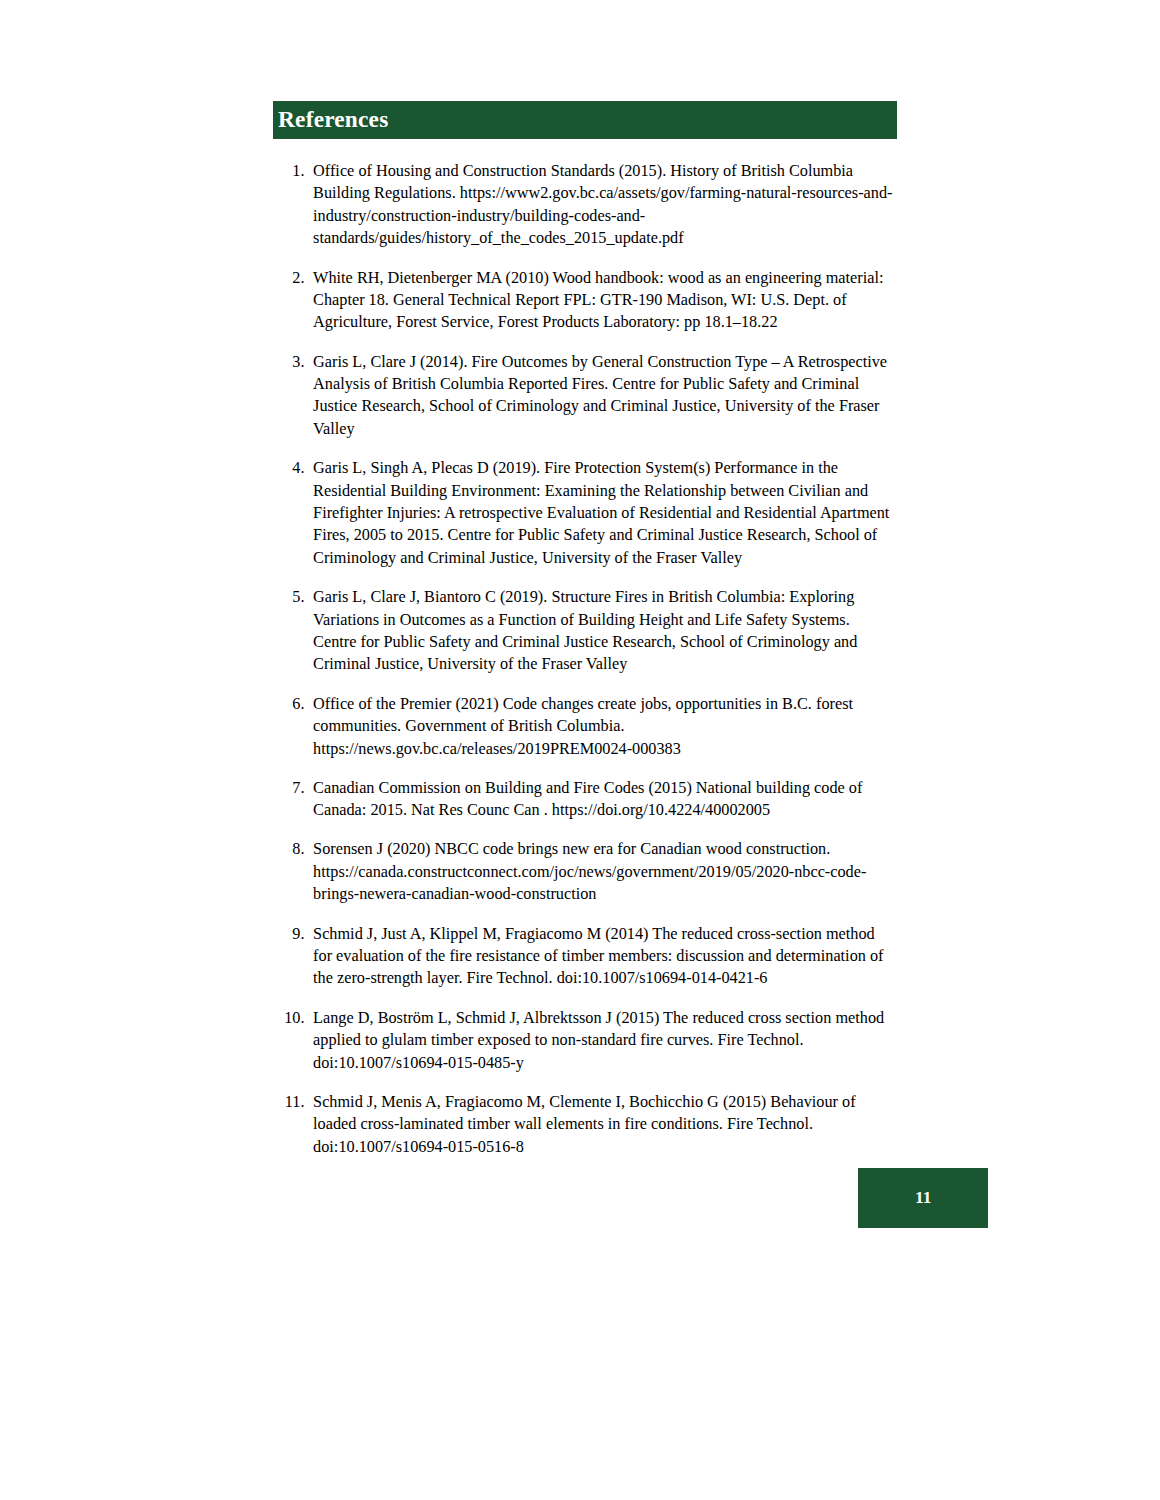References
Office of Housing and Construction Standards (2015). History of British Columbia Building Regulations. https://www2.gov.bc.ca/assets/gov/farming-natural-resources-and-industry/construction-industry/building-codes-and-standards/guides/history_of_the_codes_2015_update.pdf
White RH, Dietenberger MA (2010) Wood handbook: wood as an engineering material: Chapter 18. General Technical Report FPL: GTR-190 Madison, WI: U.S. Dept. of Agriculture, Forest Service, Forest Products Laboratory: pp 18.1–18.22
Garis L, Clare J (2014). Fire Outcomes by General Construction Type – A Retrospective Analysis of British Columbia Reported Fires. Centre for Public Safety and Criminal Justice Research, School of Criminology and Criminal Justice, University of the Fraser Valley
Garis L, Singh A, Plecas D (2019). Fire Protection System(s) Performance in the Residential Building Environment: Examining the Relationship between Civilian and Firefighter Injuries: A retrospective Evaluation of Residential and Residential Apartment Fires, 2005 to 2015. Centre for Public Safety and Criminal Justice Research, School of Criminology and Criminal Justice, University of the Fraser Valley
Garis L, Clare J, Biantoro C (2019). Structure Fires in British Columbia: Exploring Variations in Outcomes as a Function of Building Height and Life Safety Systems. Centre for Public Safety and Criminal Justice Research, School of Criminology and Criminal Justice, University of the Fraser Valley
Office of the Premier (2021) Code changes create jobs, opportunities in B.C. forest communities. Government of British Columbia. https://news.gov.bc.ca/releases/2019PREM0024-000383
Canadian Commission on Building and Fire Codes (2015) National building code of Canada: 2015. Nat Res Counc Can . https://doi.org/10.4224/40002005
Sorensen J (2020) NBCC code brings new era for Canadian wood construction. https://canada.constructconnect.com/joc/news/government/2019/05/2020-nbcc-code-brings-newera-canadian-wood-construction
Schmid J, Just A, Klippel M, Fragiacomo M (2014) The reduced cross-section method for evaluation of the fire resistance of timber members: discussion and determination of the zero-strength layer. Fire Technol. doi:10.1007/s10694-014-0421-6
Lange D, Boström L, Schmid J, Albrektsson J (2015) The reduced cross section method applied to glulam timber exposed to non-standard fire curves. Fire Technol. doi:10.1007/s10694-015-0485-y
Schmid J, Menis A, Fragiacomo M, Clemente I, Bochicchio G (2015) Behaviour of loaded cross-laminated timber wall elements in fire conditions. Fire Technol. doi:10.1007/s10694-015-0516-8
11